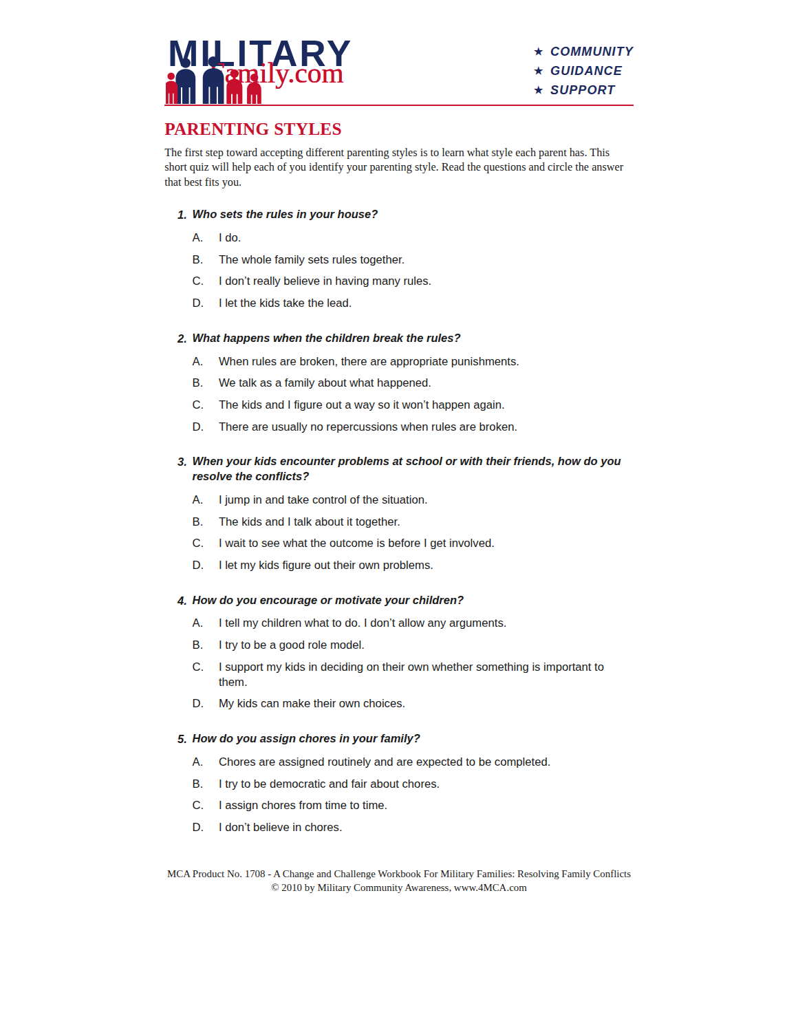MILITARY
Family.com
★COMMUNITY
★GUIDANCE
★SUPPORT
PARENTING STYLES
The first step toward accepting different parenting styles is to learn what style each parent has. This short quiz will help each of you identify your parenting style. Read the questions and circle the answer that best fits you.
Who sets the rules in your house?
I do.
The whole family sets rules together.
I don’t really believe in having many rules.
I let the kids take the lead.
What happens when the children break the rules?
When rules are broken, there are appropriate punishments.
We talk as a family about what happened.
The kids and I figure out a way so it won’t happen again.
There are usually no repercussions when rules are broken.
When your kids encounter problems at school or with their friends, how do you resolve the conflicts?
I jump in and take control of the situation.
The kids and I talk about it together.
I wait to see what the outcome is before I get involved.
I let my kids figure out their own problems.
How do you encourage or motivate your children?
I tell my children what to do. I don’t allow any arguments.
I try to be a good role model.
I support my kids in deciding on their own whether something is important to them.
My kids can make their own choices.
How do you assign chores in your family?
Chores are assigned routinely and are expected to be completed.
I try to be democratic and fair about chores.
I assign chores from time to time.
I don’t believe in chores.
MCA Product No. 1708 - A Change and Challenge Workbook For Military Families: Resolving Family Conflicts
© 2010 by Military Community Awareness, www.4MCA.com